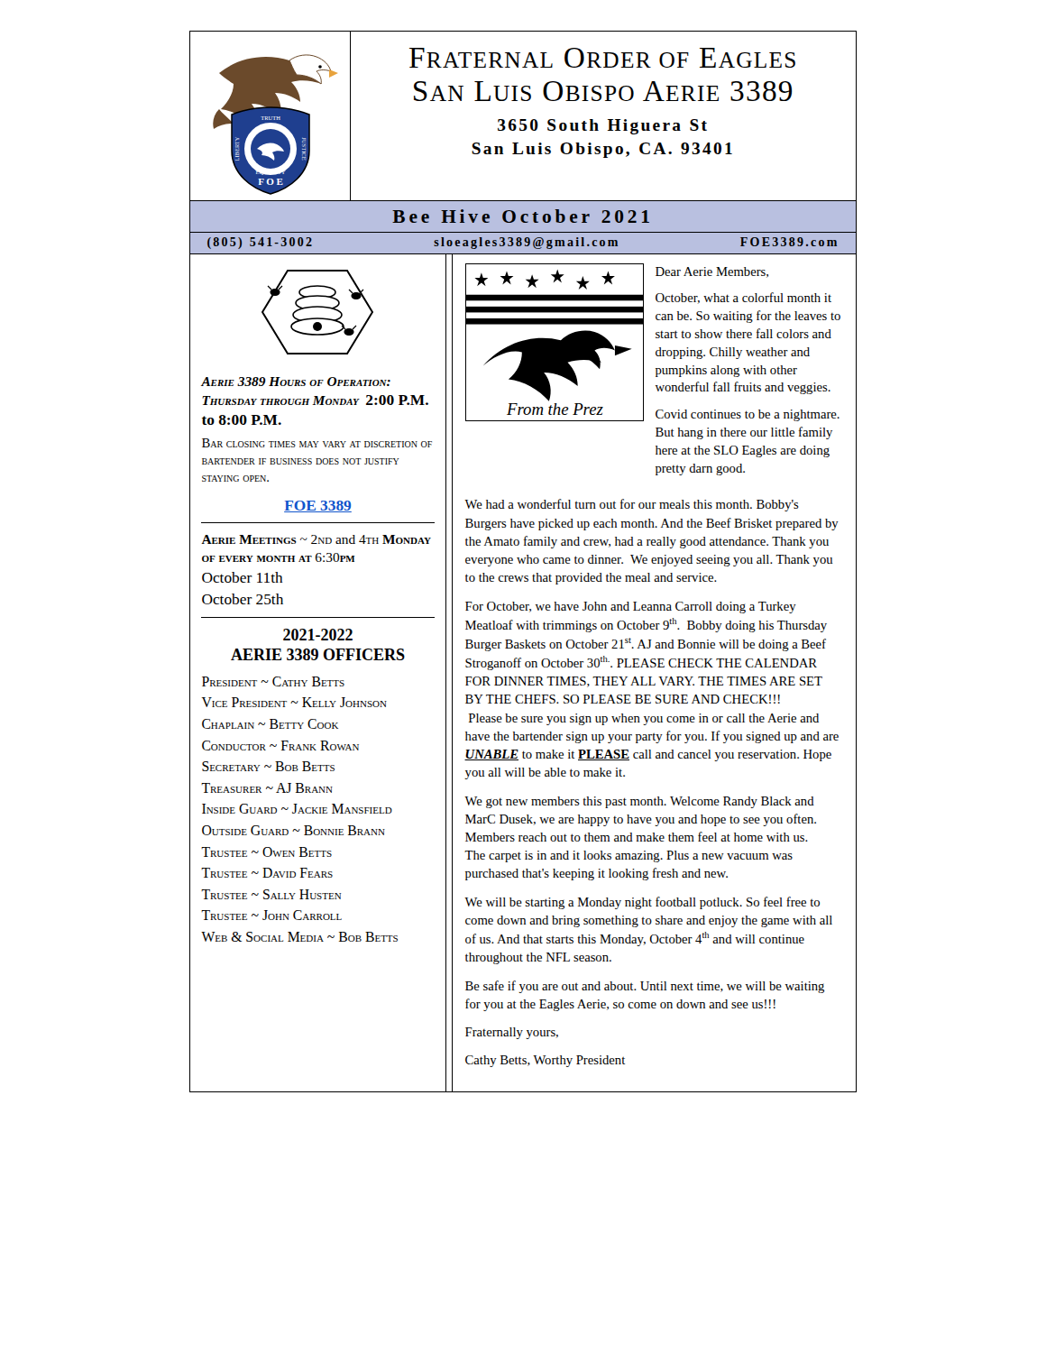F O E TRUTH LIBERTY JUSTICE EQUALITY
FRATERNAL ORDER OF EAGLES
SAN LUIS OBISPO AERIE 3389
3650 South Higuera St
San Luis Obispo, CA. 93401
Bee Hive October 2021
(805) 541-3002 sloeagles3389@gmail.com FOE3389.com
Aerie 3389 Hours of Operation:
Thursday through Monday 2:00 P.M. to 8:00 P.M. Bar closing times may vary at discretion of bartender if business does not justify staying open.
FOE 3389
Aerie Meetings ~ 2nd and 4th Monday of every month at 6:30pm
October 11th
October 25th
2021-2022
AERIE 3389 OFFICERS
President ~ Cathy Betts
Vice President ~ Kelly Johnson
Chaplain ~ Betty Cook
Conductor ~ Frank Rowan
Secretary ~ Bob Betts
Treasurer ~ AJ Brann
Inside Guard ~ Jackie Mansfield
Outside Guard ~ Bonnie Brann
Trustee ~ Owen Betts
Trustee ~ David Fears
Trustee ~ Sally Husten
Trustee ~ John Carroll
Web & Social Media ~ Bob Betts
From the Prez
Dear Aerie Members,
October, what a colorful month it can be. So waiting for the leaves to start to show there fall colors and dropping. Chilly weather and pumpkins along with other wonderful fall fruits and veggies.
Covid continues to be a nightmare. But hang in there our little family here at the SLO Eagles are doing pretty darn good.
We had a wonderful turn out for our meals this month. Bobby's Burgers have picked up each month. And the Beef Brisket prepared by the Amato family and crew, had a really good attendance. Thank you everyone who came to dinner. We enjoyed seeing you all. Thank you to the crews that provided the meal and service.
For October, we have John and Leanna Carroll doing a Turkey Meatloaf with trimmings on October 9th. Bobby doing his Thursday Burger Baskets on October 21st. AJ and Bonnie will be doing a Beef Stroganoff on October 30th.. PLEASE CHECK THE CALENDAR FOR DINNER TIMES, THEY ALL VARY. THE TIMES ARE SET BY THE CHEFS. SO PLEASE BE SURE AND CHECK!!!
Please be sure you sign up when you come in or call the Aerie and have the bartender sign up your party for you. If you signed up and are UNABLE to make it PLEASE call and cancel you reservation. Hope you all will be able to make it.
We got new members this past month. Welcome Randy Black and MarC Dusek, we are happy to have you and hope to see you often. Members reach out to them and make them feel at home with us.
The carpet is in and it looks amazing. Plus a new vacuum was purchased that's keeping it looking fresh and new.
We will be starting a Monday night football potluck. So feel free to come down and bring something to share and enjoy the game with all of us. And that starts this Monday, October 4th and will continue throughout the NFL season.
Be safe if you are out and about. Until next time, we will be waiting for you at the Eagles Aerie, so come on down and see us!!!
Fraternally yours,
Cathy Betts, Worthy President